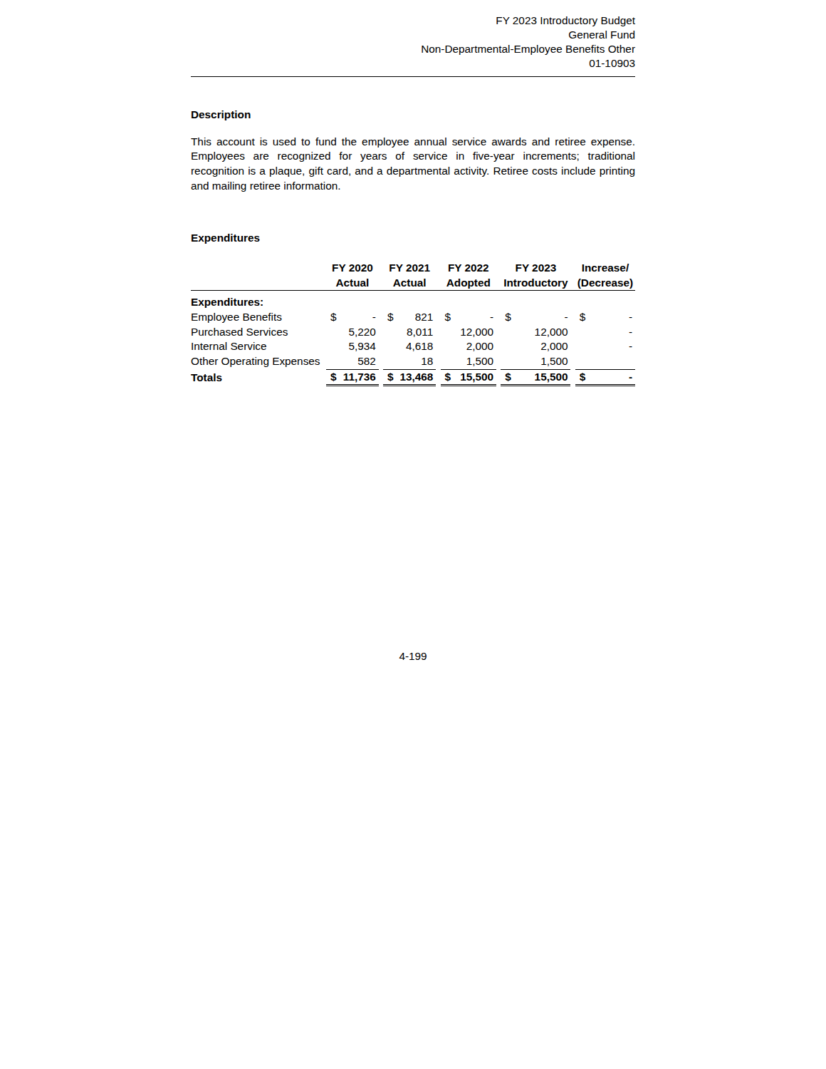FY 2023 Introductory Budget
General Fund
Non-Departmental-Employee Benefits Other
01-10903
Description
This account is used to fund the employee annual service awards and retiree expense. Employees are recognized for years of service in five-year increments; traditional recognition is a plaque, gift card, and a departmental activity. Retiree costs include printing and mailing retiree information.
Expenditures
| | FY 2020 | | FY 2021 | | FY 2022 | | FY 2023 | | Increase/ |
| --- | --- | --- | --- | --- | --- | --- | --- | --- | --- |
| | Actual | | Actual | | Adopted | | Introductory | | (Decrease) |
| Expenditures: | |
| Employee Benefits | $ | - | | $ | 821 | | $ | - | | $ | - | | $ | - |
| Purchased Services | | 5,220 | | | 8,011 | | | 12,000 | | | 12,000 | | | - |
| Internal Service | | 5,934 | | | 4,618 | | | 2,000 | | | 2,000 | | | - |
| Other Operating Expenses | | 582 | | | 18 | | | 1,500 | | | 1,500 | | | |
| Totals | $ | 11,736 | | $ | 13,468 | | $ | 15,500 | | $ | 15,500 | | $ | - |
4-199